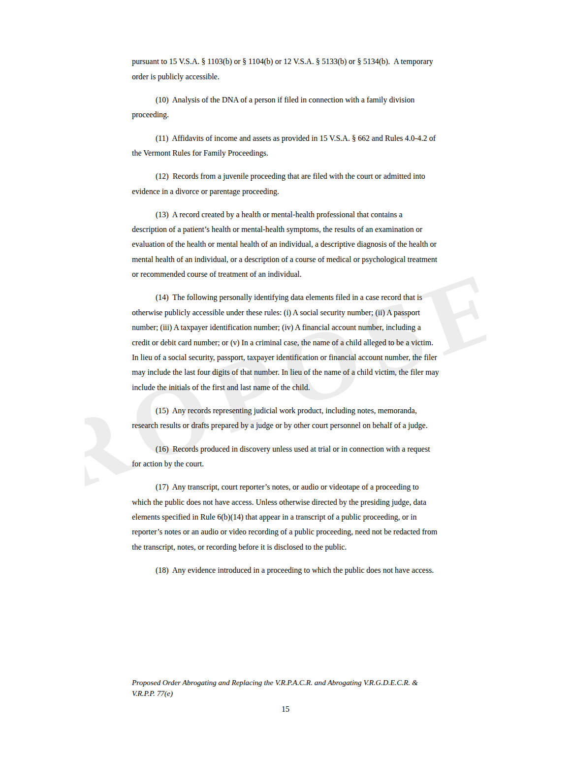PROPOSED
pursuant to 15 V.S.A. § 1103(b) or § 1104(b) or 12 V.S.A. § 5133(b) or § 5134(b). A temporary order is publicly accessible.
(10) Analysis of the DNA of a person if filed in connection with a family division proceeding.
(11) Affidavits of income and assets as provided in 15 V.S.A. § 662 and Rules 4.0-4.2 of the Vermont Rules for Family Proceedings.
(12) Records from a juvenile proceeding that are filed with the court or admitted into evidence in a divorce or parentage proceeding.
(13) A record created by a health or mental-health professional that contains a description of a patient’s health or mental-health symptoms, the results of an examination or evaluation of the health or mental health of an individual, a descriptive diagnosis of the health or mental health of an individual, or a description of a course of medical or psychological treatment or recommended course of treatment of an individual.
(14) The following personally identifying data elements filed in a case record that is otherwise publicly accessible under these rules: (i) A social security number; (ii) A passport number; (iii) A taxpayer identification number; (iv) A financial account number, including a credit or debit card number; or (v) In a criminal case, the name of a child alleged to be a victim. In lieu of a social security, passport, taxpayer identification or financial account number, the filer may include the last four digits of that number. In lieu of the name of a child victim, the filer may include the initials of the first and last name of the child.
(15) Any records representing judicial work product, including notes, memoranda, research results or drafts prepared by a judge or by other court personnel on behalf of a judge.
(16) Records produced in discovery unless used at trial or in connection with a request for action by the court.
(17) Any transcript, court reporter’s notes, or audio or videotape of a proceeding to which the public does not have access. Unless otherwise directed by the presiding judge, data elements specified in Rule 6(b)(14) that appear in a transcript of a public proceeding, or in reporter’s notes or an audio or video recording of a public proceeding, need not be redacted from the transcript, notes, or recording before it is disclosed to the public.
(18) Any evidence introduced in a proceeding to which the public does not have access.
Proposed Order Abrogating and Replacing the V.R.P.A.C.R. and Abrogating V.R.G.D.E.C.R. & V.R.P.P. 77(e)
15